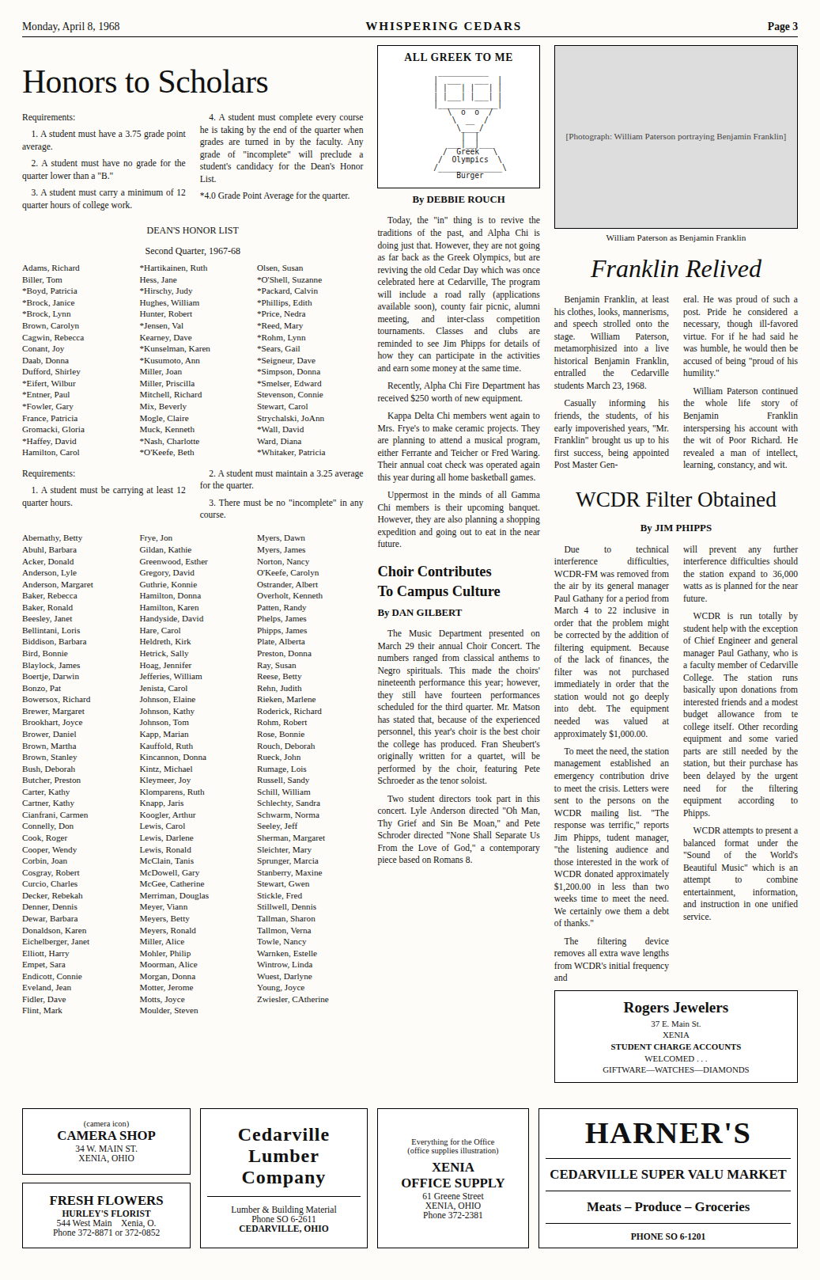Monday, April 8, 1968 WHISPERING CEDARS Page 3
Honors to Scholars
Requirements:
1. A student must have a 3.75 grade point average.
2. A student must have no grade for the quarter lower than a "B."
3. A student must carry a minimum of 12 quarter hours of college work.
4. A student must complete every course he is taking by the end of the quarter when grades are turned in by the faculty. Any grade of "incomplete" will preclude a student's candidacy for the Dean's Honor List.
*4.0 Grade Point Average for the quarter.
DEAN'S HONOR LIST
Second Quarter, 1967-68
Adams, Richard
Biller, Tom
*Boyd, Patricia
*Brock, Janice
*Brock, Lynn
Brown, Carolyn
Cagwin, Rebecca
Conant, Joy
Daab, Donna
Dufford, Shirley
*Eifert, Wilbur
*Entner, Paul
*Fowler, Gary
France, Patricia
Gromacki, Gloria
*Haffey, David
Hamilton, Carol
*Hartikainen, Ruth
Hess, Jane
*Hirschy, Judy
Hughes, William
Hunter, Robert
*Jensen, Val
Kearney, Dave
*Kunselman, Karen
*Kusumoto, Ann
Miller, Joan
Miller, Priscilla
Mitchell, Richard
Mix, Beverly
Mogle, Claire
Muck, Kenneth
*Nash, Charlotte
*O'Keefe, Beth
Olsen, Susan
*O'Shell, Suzanne
*Packard, Calvin
*Phillips, Edith
*Price, Nedra
*Reed, Mary
*Rohm, Lynn
*Sears, Gail
*Seigneur, Dave
*Simpson, Donna
*Smelser, Edward
Stevenson, Connie
Stewart, Carol
Strychalski, JoAnn
*Wall, David
Ward, Diana
*Whitaker, Patricia
Requirements:
1. A student must be carrying at least 12 quarter hours.
2. A student must maintain a 3.25 average for the quarter.
3. There must be no "incomplete" in any course.
Abernathy, Betty
Abuhl, Barbara
Acker, Donald
Anderson, Lyle
Anderson, Margaret
Baker, Rebecca
Baker, Ronald
Beesley, Janet
Bellintani, Loris
Biddison, Barbara
Bird, Bonnie
Blaylock, James
Boertje, Darwin
Bonzo, Pat
Bowersox, Richard
Brewer, Margaret
Brookhart, Joyce
Brower, Daniel
Brown, Martha
Brown, Stanley
Bush, Deborah
Butcher, Preston
Carter, Kathy
Cartner, Kathy
Cianfrani, Carmen
Connelly, Don
Cook, Roger
Cooper, Wendy
Corbin, Joan
Cosgray, Robert
Curcio, Charles
Decker, Rebekah
Denner, Dennis
Dewar, Barbara
Donaldson, Karen
Eichelberger, Janet
Elliott, Harry
Empet, Sara
Endicott, Connie
Eveland, Jean
Fidler, Dave
Flint, Mark
Frye, Jon
Gildan, Kathie
Greenwood, Esther
Gregory, David
Guthrie, Konnie
Hamilton, Donna
Hamilton, Karen
Handyside, David
Hare, Carol
Heldreth, Kirk
Hetrick, Sally
Hoag, Jennifer
Jefferies, William
Jenista, Carol
Johnson, Elaine
Johnson, Kathy
Johnson, Tom
Kapp, Marian
Kauffold, Ruth
Kincannon, Donna
Kintz, Michael
Kleymeer, Joy
Klomparens, Ruth
Knapp, Jaris
Koogler, Arthur
Lewis, Carol
Lewis, Darlene
Lewis, Ronald
McClain, Tanis
McDowell, Gary
McGee, Catherine
Merriman, Douglas
Meyer, Viann
Meyers, Betty
Meyers, Ronald
Miller, Alice
Mohler, Philip
Moorman, Alice
Morgan, Donna
Motter, Jerome
Motts, Joyce
Moulder, Steven
Myers, Dawn
Myers, James
Norton, Nancy
O'Keefe, Carolyn
Ostrander, Albert
Overholt, Kenneth
Patten, Randy
Phelps, James
Phipps, James
Plate, Alberta
Preston, Donna
Ray, Susan
Reese, Betty
Rehn, Judith
Rieken, Marlene
Roderick, Richard
Rohm, Robert
Rose, Bonnie
Rouch, Deborah
Rueck, John
Rumage, Lois
Russell, Sandy
Schill, William
Schlechty, Sandra
Schwarm, Norma
Seeley, Jeff
Sherman, Margaret
Sleichter, Mary
Sprunger, Marcia
Stanberry, Maxine
Stewart, Gwen
Stickle, Fred
Stillwell, Dennis
Tallman, Sharon
Tallmon, Verna
Towle, Nancy
Warnken, Estelle
Wintrow, Linda
Wuest, Darlyne
Young, Joyce
Zwiesler, CAtherine
ALL GREEK TO ME
___________ | ___ ___ | | | | | | | | |___| |___| | |_____________| \ o o / \ __ / \____/ | | ___|__|___ / Greek \ / Olympics \ /______________\ Burger
By DEBBIE ROUCH
Today, the "in" thing is to revive the traditions of the past, and Alpha Chi is doing just that. However, they are not going as far back as the Greek Olympics, but are reviving the old Cedar Day which was once celebrated here at Cedarville, The program will include a road rally (applications available soon), county fair picnic, alumni meeting, and inter-class competition tournaments. Classes and clubs are reminded to see Jim Phipps for details of how they can participate in the activities and earn some money at the same time.
Recently, Alpha Chi Fire Department has received $250 worth of new equipment.
Kappa Delta Chi members went again to Mrs. Frye's to make ceramic projects. They are planning to attend a musical program, either Ferrante and Teicher or Fred Waring. Their annual coat check was operated again this year during all home basketball games.
Uppermost in the minds of all Gamma Chi members is their upcoming banquet. However, they are also planning a shopping expedition and going out to eat in the near future.
Choir Contributes
To Campus Culture
By DAN GILBERT
The Music Department presented on March 29 their annual Choir Concert. The numbers ranged from classical anthems to Negro spirituals. This made the choirs' nineteenth performance this year; however, they still have fourteen performances scheduled for the third quarter. Mr. Matson has stated that, because of the experienced personnel, this year's choir is the best choir the college has produced. Fran Sheubert's originally written for a quartet, will be performed by the choir, featuring Pete Schroeder as the tenor soloist.
Two student directors took part in this concert. Lyle Anderson directed "Oh Man, Thy Grief and Sin Be Moan," and Pete Schroder directed "None Shall Separate Us From the Love of God," a contemporary piece based on Romans 8.
[Photograph: William Paterson portraying Benjamin Franklin]
William Paterson as Benjamin Franklin
Franklin Relived
Benjamin Franklin, at least his clothes, looks, mannerisms, and speech strolled onto the stage. William Paterson, metamorphisized into a live historical Benjamin Franklin, entralled the Cedarville students March 23, 1968.
Casually informing his friends, the students, of his early impoverished years, "Mr. Franklin" brought us up to his first success, being appointed Post Master Gen-
eral. He was proud of such a post. Pride he considered a necessary, though ill-favored virtue. For if he had said he was humble, he would then be accused of being "proud of his humility."
William Paterson continued the whole life story of Benjamin Franklin interspersing his account with the wit of Poor Richard. He revealed a man of intellect, learning, constancy, and wit.
WCDR Filter Obtained
By JIM PHIPPS
Due to technical interference difficulties, WCDR-FM was removed from the air by its general manager Paul Gathany for a period from March 4 to 22 inclusive in order that the problem might be corrected by the addition of filtering equipment. Because of the lack of finances, the filter was not purchased immediately in order that the station would not go deeply into debt. The equipment needed was valued at approximately $1,000.00.
To meet the need, the station management established an emergency contribution drive to meet the crisis. Letters were sent to the persons on the WCDR mailing list. "The response was terrific," reports Jim Phipps, tudent manager, "the listening audience and those interested in the work of WCDR donated approximately $1,200.00 in less than two weeks time to meet the need. We certainly owe them a debt of thanks."
The filtering device removes all extra wave lengths from WCDR's initial frequency and
will prevent any further interference difficulties should the station expand to 36,000 watts as is planned for the near future.
WCDR is run totally by student help with the exception of Chief Engineer and general manager Paul Gathany, who is a faculty member of Cedarville College. The station runs basically upon donations from interested friends and a modest budget allowance from te college itself. Other recording equipment and some varied parts are still needed by the station, but their purchase has been delayed by the urgent need for the filtering equipment according to Phipps.
WCDR attempts to present a balanced format under the "Sound of the World's Beautiful Music" which is an attempt to combine entertainment, information, and instruction in one unified service.
Rogers Jewelers
37 E. Main St.
XENIA
STUDENT CHARGE ACCOUNTS
WELCOMED . . .
GIFTWARE—WATCHES—DIAMONDS
(camera icon)
CAMERA SHOP
34 W. MAIN ST.
XENIA, OHIO
FRESH FLOWERS
HURLEY'S FLORIST
544 West Main Xenia, O.
Phone 372-8871 or 372-0852
Cedarville
Lumber
Company
Lumber & Building Material
Phone SO 6-2611
CEDARVILLE, OHIO
Everything for the Office
(office supplies illustration)
XENIA
OFFICE SUPPLY
61 Greene Street
XENIA, OHIO
Phone 372-2381
HARNER'S
CEDARVILLE SUPER VALU MARKET
Meats – Produce – Groceries
PHONE SO 6-1201